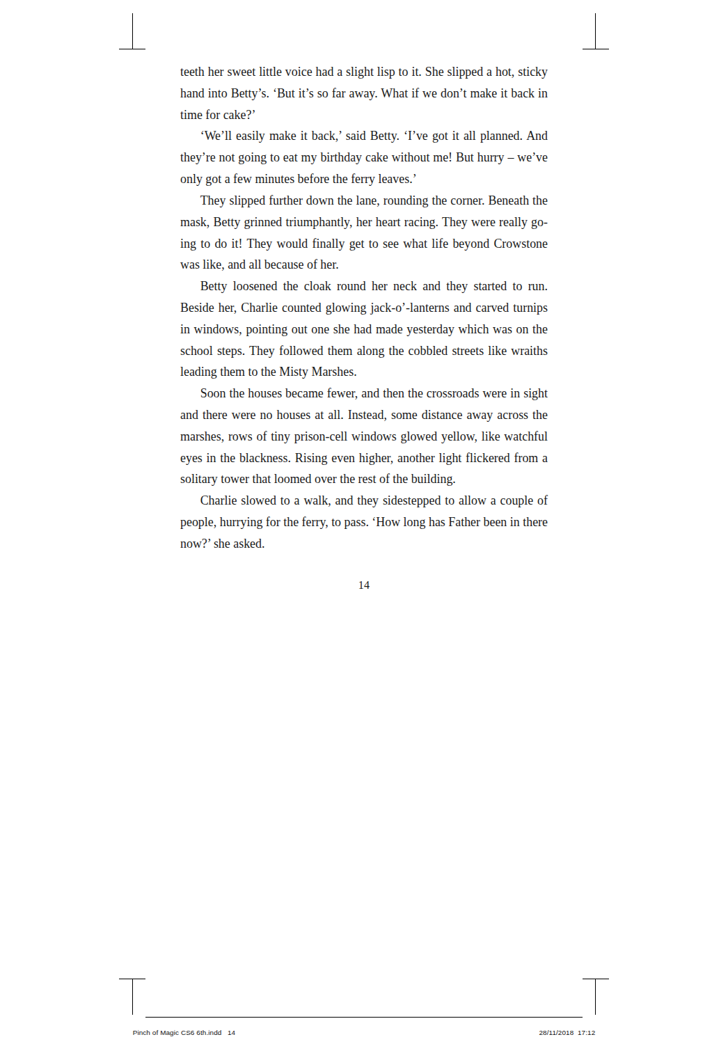teeth her sweet little voice had a slight lisp to it. She slipped a hot, sticky hand into Betty’s. ‘But it’s so far away. What if we don’t make it back in time for cake?’
‘We’ll easily make it back,’ said Betty. ‘I’ve got it all planned. And they’re not going to eat my birthday cake without me! But hurry – we’ve only got a few minutes before the ferry leaves.’
They slipped further down the lane, rounding the corner. Beneath the mask, Betty grinned triumphantly, her heart racing. They were really going to do it! They would finally get to see what life beyond Crowstone was like, and all because of her.
Betty loosened the cloak round her neck and they started to run. Beside her, Charlie counted glowing jack-o’-lanterns and carved turnips in windows, pointing out one she had made yesterday which was on the school steps. They followed them along the cobbled streets like wraiths leading them to the Misty Marshes.
Soon the houses became fewer, and then the crossroads were in sight and there were no houses at all. Instead, some distance away across the marshes, rows of tiny prison-cell windows glowed yellow, like watchful eyes in the blackness. Rising even higher, another light flickered from a solitary tower that loomed over the rest of the building.
Charlie slowed to a walk, and they sidestepped to allow a couple of people, hurrying for the ferry, to pass. ‘How long has Father been in there now?’ she asked.
14
Pinch of Magic CS6 6th.indd 14 28/11/2018 17:12